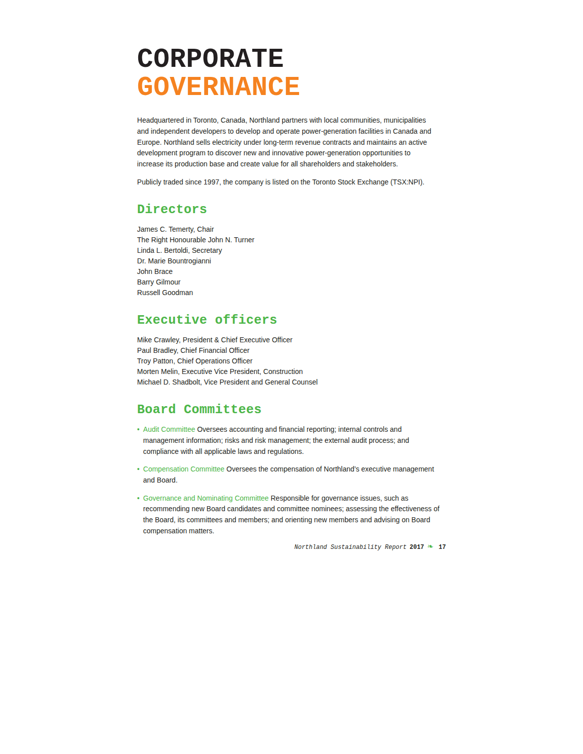CORPORATE GOVERNANCE
Headquartered in Toronto, Canada, Northland partners with local communities, municipalities and independent developers to develop and operate power-generation facilities in Canada and Europe. Northland sells electricity under long-term revenue contracts and maintains an active development program to discover new and innovative power-generation opportunities to increase its production base and create value for all shareholders and stakeholders.
Publicly traded since 1997, the company is listed on the Toronto Stock Exchange (TSX:NPI).
Directors
James C. Temerty, Chair
The Right Honourable John N. Turner
Linda L. Bertoldi, Secretary
Dr. Marie Bountrogianni
John Brace
Barry Gilmour
Russell Goodman
Executive officers
Mike Crawley, President & Chief Executive Officer
Paul Bradley, Chief Financial Officer
Troy Patton, Chief Operations Officer
Morten Melin, Executive Vice President, Construction
Michael D. Shadbolt, Vice President and General Counsel
Board Committees
Audit Committee Oversees accounting and financial reporting; internal controls and management information; risks and risk management; the external audit process; and compliance with all applicable laws and regulations.
Compensation Committee Oversees the compensation of Northland’s executive management and Board.
Governance and Nominating Committee Responsible for governance issues, such as recommending new Board candidates and committee nominees; assessing the effectiveness of the Board, its committees and members; and orienting new members and advising on Board compensation matters.
Northland Sustainability Report 2017 ❧ 17